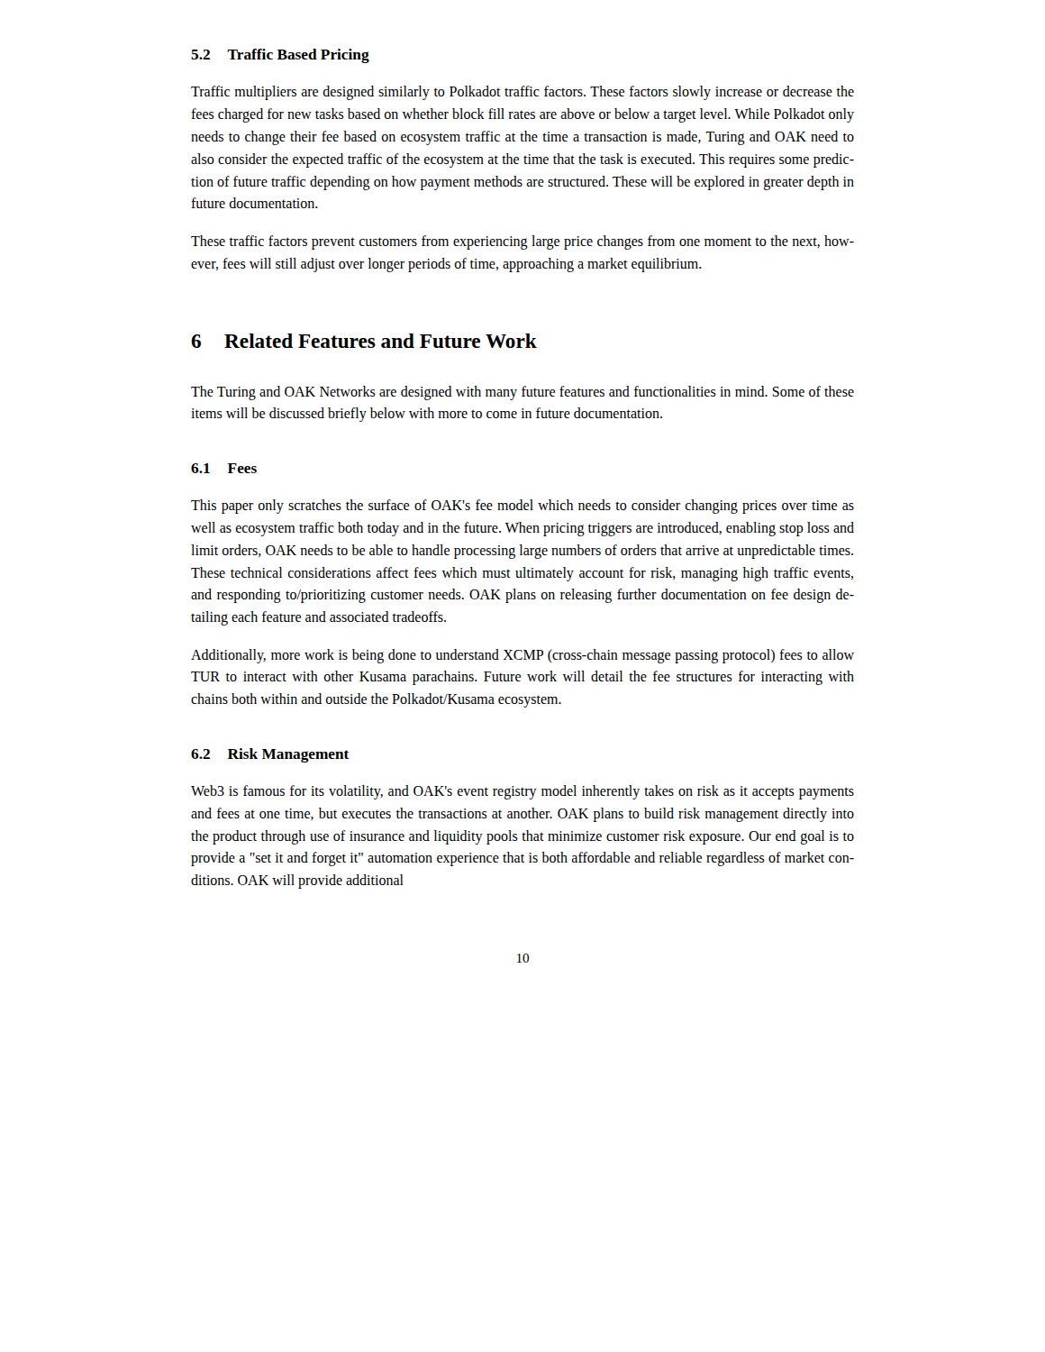5.2 Traffic Based Pricing
Traffic multipliers are designed similarly to Polkadot traffic factors. These factors slowly increase or decrease the fees charged for new tasks based on whether block fill rates are above or below a target level. While Polkadot only needs to change their fee based on ecosystem traffic at the time a transaction is made, Turing and OAK need to also consider the expected traffic of the ecosystem at the time that the task is executed. This requires some prediction of future traffic depending on how payment methods are structured. These will be explored in greater depth in future documentation.
These traffic factors prevent customers from experiencing large price changes from one moment to the next, however, fees will still adjust over longer periods of time, approaching a market equilibrium.
6 Related Features and Future Work
The Turing and OAK Networks are designed with many future features and functionalities in mind. Some of these items will be discussed briefly below with more to come in future documentation.
6.1 Fees
This paper only scratches the surface of OAK's fee model which needs to consider changing prices over time as well as ecosystem traffic both today and in the future. When pricing triggers are introduced, enabling stop loss and limit orders, OAK needs to be able to handle processing large numbers of orders that arrive at unpredictable times. These technical considerations affect fees which must ultimately account for risk, managing high traffic events, and responding to/prioritizing customer needs. OAK plans on releasing further documentation on fee design detailing each feature and associated tradeoffs.
Additionally, more work is being done to understand XCMP (cross-chain message passing protocol) fees to allow TUR to interact with other Kusama parachains. Future work will detail the fee structures for interacting with chains both within and outside the Polkadot/Kusama ecosystem.
6.2 Risk Management
Web3 is famous for its volatility, and OAK's event registry model inherently takes on risk as it accepts payments and fees at one time, but executes the transactions at another. OAK plans to build risk management directly into the product through use of insurance and liquidity pools that minimize customer risk exposure. Our end goal is to provide a "set it and forget it" automation experience that is both affordable and reliable regardless of market conditions. OAK will provide additional
10